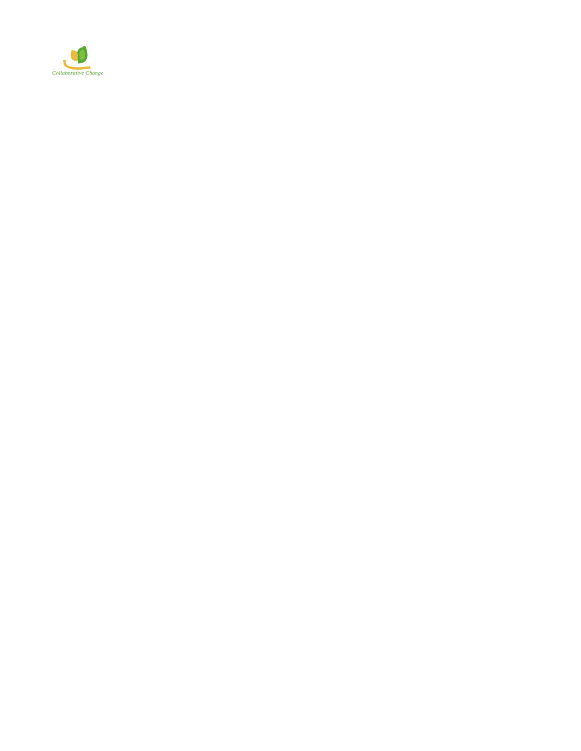Collaborative Change